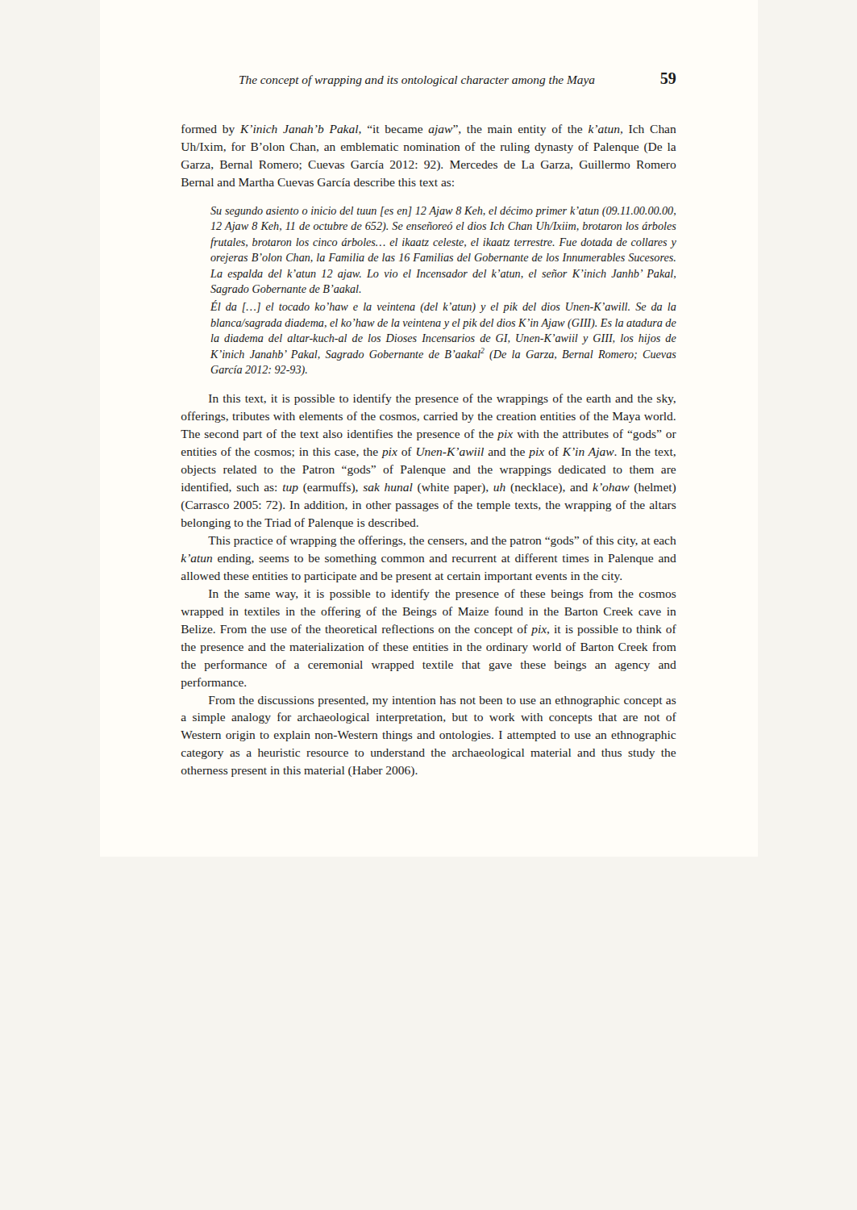The concept of wrapping and its ontological character among the Maya 59
formed by K’inich Janah’b Pakal, “it became ajaw”, the main entity of the k’atun, Ich Chan Uh/Ixim, for B’olon Chan, an emblematic nomination of the ruling dynasty of Palenque (De la Garza, Bernal Romero; Cuevas García 2012: 92). Mercedes de La Garza, Guillermo Romero Bernal and Martha Cuevas García describe this text as:
Su segundo asiento o inicio del tuun [es en] 12 Ajaw 8 Keh, el décimo primer k’atun (09.11.00.00.00, 12 Ajaw 8 Keh, 11 de octubre de 652). Se enseñoreó el dios Ich Chan Uh/Ixiim, brotaron los árboles frutales, brotaron los cinco árboles… el ikaatz celeste, el ikaatz terrestre. Fue dotada de collares y orejeras B’olon Chan, la Familia de las 16 Familias del Gobernante de los Innumerables Sucesores. La espalda del k’atun 12 ajaw. Lo vio el Incensador del k’atun, el señor K’inich Janhb’ Pakal, Sagrado Gobernante de B’aakal.
Él da […] el tocado ko’haw e la veintena (del k’atun) y el pik del dios Unen-K’awill. Se da la blanca/sagrada diadema, el ko’haw de la veintena y el pik del dios K’in Ajaw (GIII). Es la atadura de la diadema del altar-kuch-al de los Dioses Incensarios de GI, Unen-K’awiil y GIII, los hijos de K’inich Janahb’ Pakal, Sagrado Gobernante de B’aakal2 (De la Garza, Bernal Romero; Cuevas García 2012: 92-93).
In this text, it is possible to identify the presence of the wrappings of the earth and the sky, offerings, tributes with elements of the cosmos, carried by the creation entities of the Maya world. The second part of the text also identifies the presence of the pix with the attributes of “gods” or entities of the cosmos; in this case, the pix of Unen-K’awiil and the pix of K’in Ajaw. In the text, objects related to the Patron “gods” of Palenque and the wrappings dedicated to them are identified, such as: tup (earmuffs), sak hunal (white paper), uh (necklace), and k’ohaw (helmet) (Carrasco 2005: 72). In addition, in other passages of the temple texts, the wrapping of the altars belonging to the Triad of Palenque is described.
This practice of wrapping the offerings, the censers, and the patron “gods” of this city, at each k’atun ending, seems to be something common and recurrent at different times in Palenque and allowed these entities to participate and be present at certain important events in the city.
In the same way, it is possible to identify the presence of these beings from the cosmos wrapped in textiles in the offering of the Beings of Maize found in the Barton Creek cave in Belize. From the use of the theoretical reflections on the concept of pix, it is possible to think of the presence and the materialization of these entities in the ordinary world of Barton Creek from the performance of a ceremonial wrapped textile that gave these beings an agency and performance.
From the discussions presented, my intention has not been to use an ethnographic concept as a simple analogy for archaeological interpretation, but to work with concepts that are not of Western origin to explain non-Western things and ontologies. I attempted to use an ethnographic category as a heuristic resource to understand the archaeological material and thus study the otherness present in this material (Haber 2006).